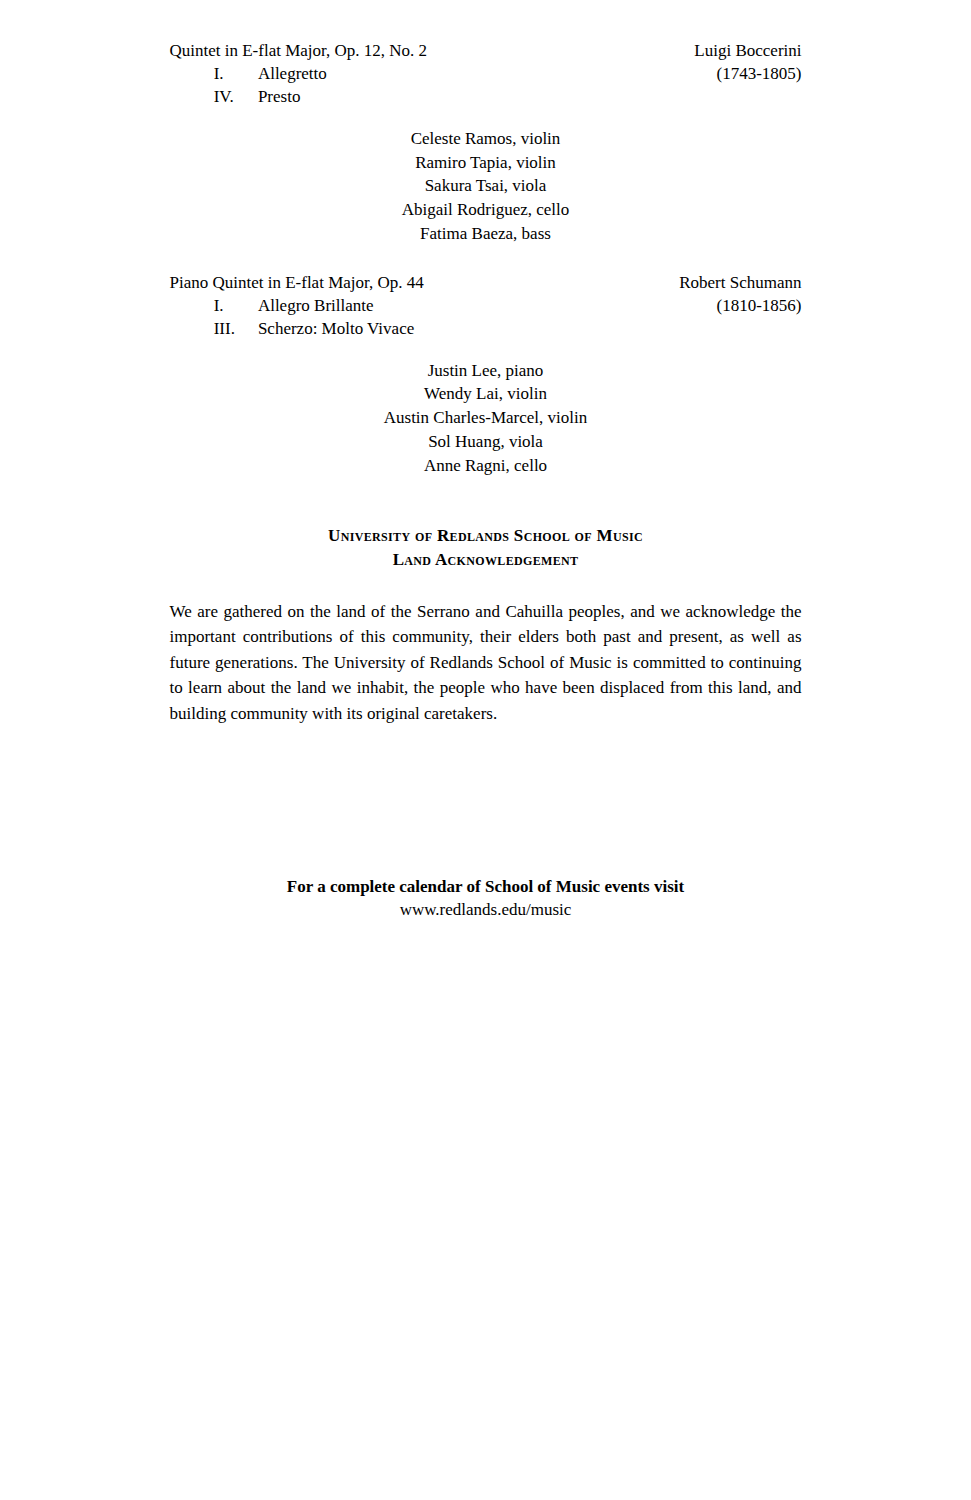Quintet in E-flat Major, Op. 12, No. 2
Luigi Boccerini
I. Allegretto
IV. Presto
(1743-1805)
Celeste Ramos, violin
Ramiro Tapia, violin
Sakura Tsai, viola
Abigail Rodriguez, cello
Fatima Baeza, bass
Piano Quintet in E-flat Major, Op. 44
Robert Schumann
I. Allegro Brillante
III. Scherzo: Molto Vivace
(1810-1856)
Justin Lee, piano
Wendy Lai, violin
Austin Charles-Marcel, violin
Sol Huang, viola
Anne Ragni, cello
University of Redlands School of Music
Land Acknowledgement
We are gathered on the land of the Serrano and Cahuilla peoples, and we acknowledge the important contributions of this community, their elders both past and present, as well as future generations. The University of Redlands School of Music is committed to continuing to learn about the land we inhabit, the people who have been displaced from this land, and building community with its original caretakers.
For a complete calendar of School of Music events visit
www.redlands.edu/music